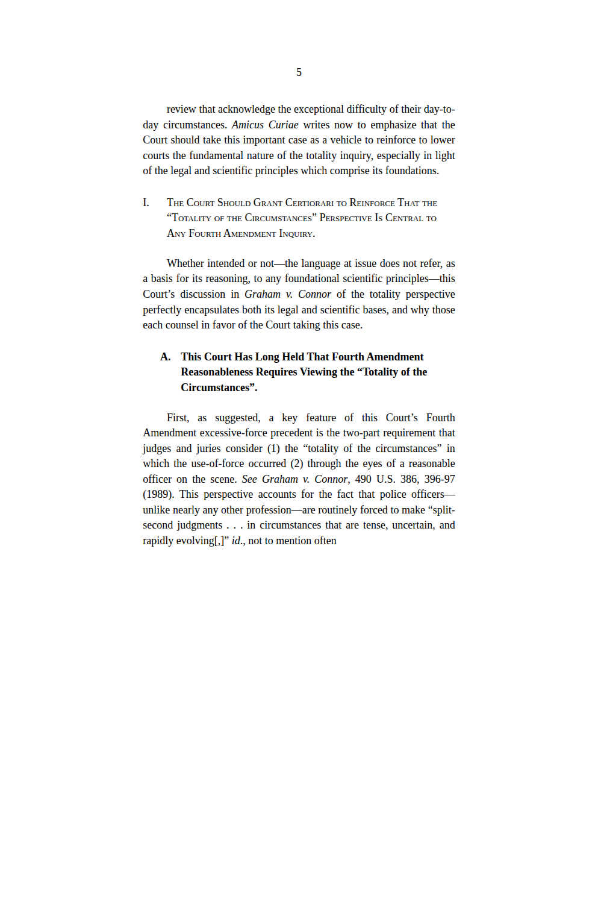5
review that acknowledge the exceptional difficulty of their day-to-day circumstances. Amicus Curiae writes now to emphasize that the Court should take this important case as a vehicle to reinforce to lower courts the fundamental nature of the totality inquiry, especially in light of the legal and scientific principles which comprise its foundations.
I. The Court Should Grant Certiorari to Reinforce That the “Totality of the Circumstances” Perspective Is Central to Any Fourth Amendment Inquiry.
Whether intended or not—the language at issue does not refer, as a basis for its reasoning, to any foundational scientific principles—this Court’s discussion in Graham v. Connor of the totality perspective perfectly encapsulates both its legal and scientific bases, and why those each counsel in favor of the Court taking this case.
A. This Court Has Long Held That Fourth Amendment Reasonableness Requires Viewing the “Totality of the Circumstances”.
First, as suggested, a key feature of this Court’s Fourth Amendment excessive-force precedent is the two-part requirement that judges and juries consider (1) the “totality of the circumstances” in which the use-of-force occurred (2) through the eyes of a reasonable officer on the scene. See Graham v. Connor, 490 U.S. 386, 396-97 (1989). This perspective accounts for the fact that police officers—unlike nearly any other profession—are routinely forced to make “split-second judgments . . . in circumstances that are tense, uncertain, and rapidly evolving[,]” id., not to mention often